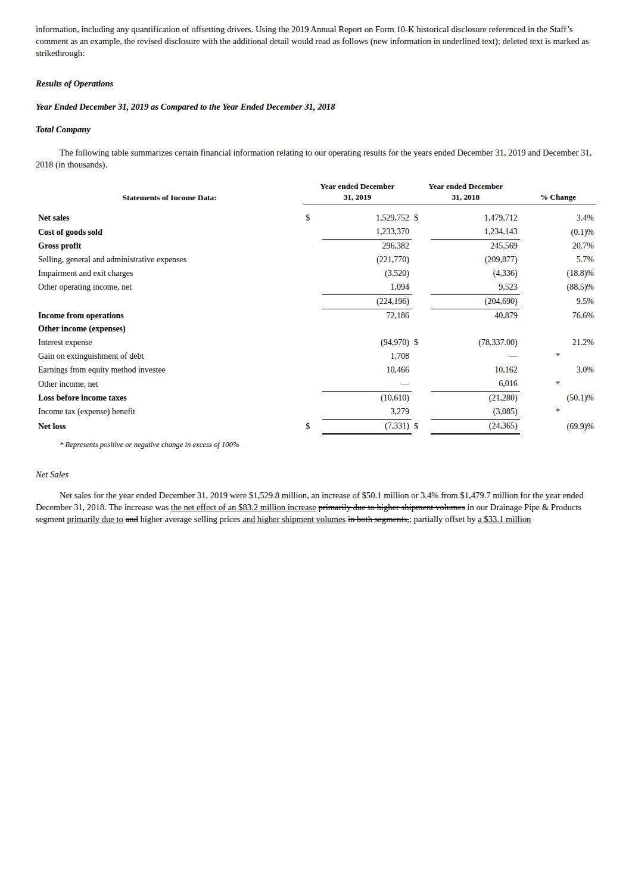information, including any quantification of offsetting drivers. Using the 2019 Annual Report on Form 10-K historical disclosure referenced in the Staff’s comment as an example, the revised disclosure with the additional detail would read as follows (new information in underlined text); deleted text is marked as strikethrough:
Results of Operations
Year Ended December 31, 2019 as Compared to the Year Ended December 31, 2018
Total Company
The following table summarizes certain financial information relating to our operating results for the years ended December 31, 2019 and December 31, 2018 (in thousands).
| Statements of Income Data: | Year ended December 31, 2019 | Year ended December 31, 2018 | % Change |
| --- | --- | --- | --- |
| Net sales | $ | 1,529,752 | $ | 1,479,712 | 3.4% |
| Cost of goods sold | | 1,233,370 | | 1,234,143 | (0.1)% |
| Gross profit | | 296,382 | | 245,569 | 20.7% |
| Selling, general and administrative expenses | | (221,770) | | (209,877) | 5.7% |
| Impairment and exit charges | | (3,520) | | (4,336) | (18.8)% |
| Other operating income, net | | 1,094 | | 9,523 | (88.5)% |
| | | (224,196) | | (204,690) | 9.5% |
| Income from operations | | 72,186 | | 40,879 | 76.6% |
| Other income (expenses) | | | | | |
| Interest expense | | (94,970) | $ | (78,337.00) | 21.2% |
| Gain on extinguishment of debt | | 1,708 | | — | * |
| Earnings from equity method investee | | 10,466 | | 10,162 | 3.0% |
| Other income, net | | — | | 6,016 | * |
| Loss before income taxes | | (10,610) | | (21,280) | (50.1)% |
| Income tax (expense) benefit | | 3,279 | | (3,085) | * |
| Net loss | $ | (7,331) | $ | (24,365) | (69.9)% |
* Represents positive or negative change in excess of 100%
Net Sales
Net sales for the year ended December 31, 2019 were $1,529.8 million, an increase of $50.1 million or 3.4% from $1,479.7 million for the year ended December 31, 2018. The increase was the net effect of an $83.2 million increase primarily due to higher shipment volumes in our Drainage Pipe & Products segment primarily due to and higher average selling prices and higher shipment volumes in both segments,; partially offset by a $33.1 million